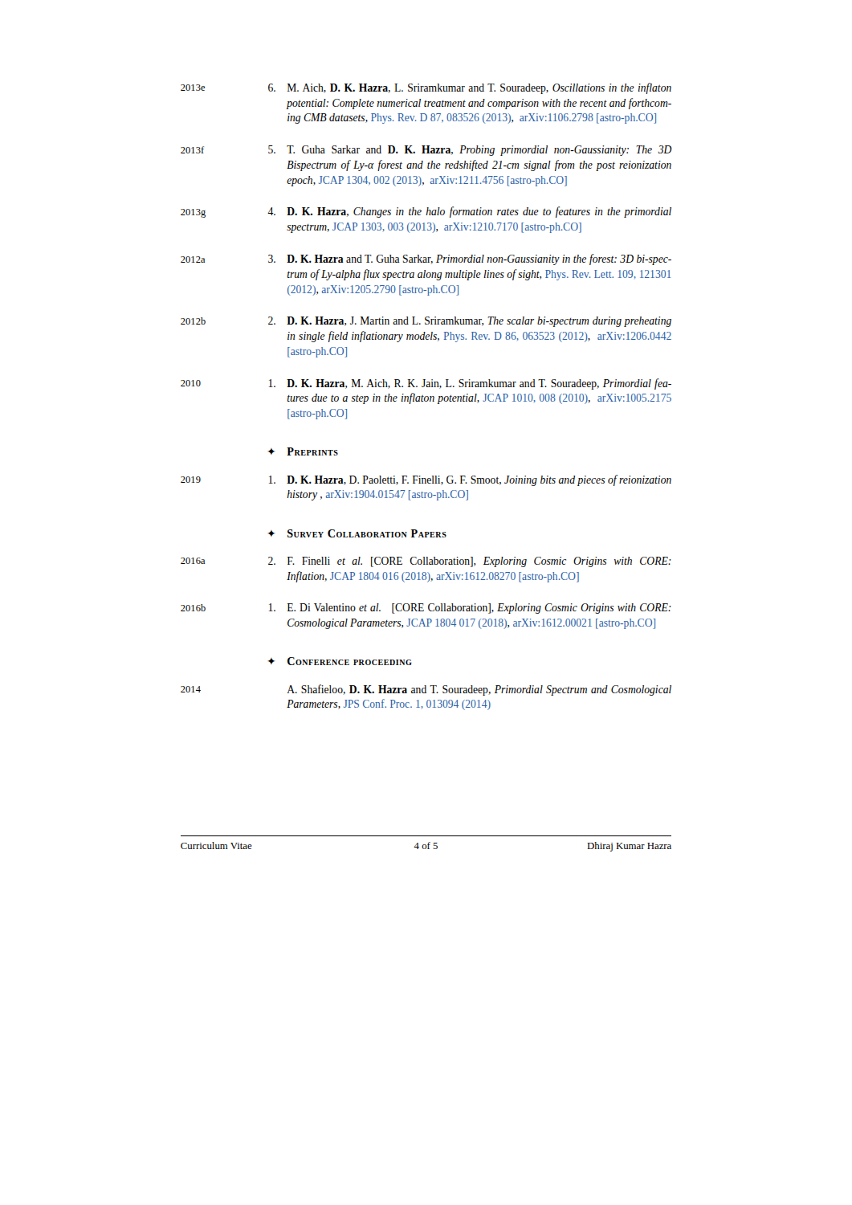2013e
6.
M. Aich, D. K. Hazra, L. Sriramkumar and T. Souradeep, Oscillations in the inflaton potential: Complete numerical treatment and comparison with the recent and forthcoming CMB datasets, Phys. Rev. D 87, 083526 (2013), arXiv:1106.2798 [astro-ph.CO]
2013f
5.
T. Guha Sarkar and D. K. Hazra, Probing primordial non-Gaussianity: The 3D Bispectrum of Ly-α forest and the redshifted 21-cm signal from the post reionization epoch, JCAP 1304, 002 (2013), arXiv:1211.4756 [astro-ph.CO]
2013g
4.
D. K. Hazra, Changes in the halo formation rates due to features in the primordial spectrum, JCAP 1303, 003 (2013), arXiv:1210.7170 [astro-ph.CO]
2012a
3.
D. K. Hazra and T. Guha Sarkar, Primordial non-Gaussianity in the forest: 3D bi-spectrum of Ly-alpha flux spectra along multiple lines of sight, Phys. Rev. Lett. 109, 121301 (2012), arXiv:1205.2790 [astro-ph.CO]
2012b
2.
D. K. Hazra, J. Martin and L. Sriramkumar, The scalar bi-spectrum during preheating in single field inflationary models, Phys. Rev. D 86, 063523 (2012), arXiv:1206.0442 [astro-ph.CO]
2010
1.
D. K. Hazra, M. Aich, R. K. Jain, L. Sriramkumar and T. Souradeep, Primordial features due to a step in the inflaton potential, JCAP 1010, 008 (2010), arXiv:1005.2175 [astro-ph.CO]
✦
Preprints
2019
1.
D. K. Hazra, D. Paoletti, F. Finelli, G. F. Smoot, Joining bits and pieces of reionization history , arXiv:1904.01547 [astro-ph.CO]
✦
Survey Collaboration Papers
2016a
2.
F. Finelli et al. [CORE Collaboration], Exploring Cosmic Origins with CORE: Inflation, JCAP 1804 016 (2018), arXiv:1612.08270 [astro-ph.CO]
2016b
1.
E. Di Valentino et al. [CORE Collaboration], Exploring Cosmic Origins with CORE: Cosmological Parameters, JCAP 1804 017 (2018), arXiv:1612.00021 [astro-ph.CO]
✦
Conference proceeding
2014
A. Shafieloo, D. K. Hazra and T. Souradeep, Primordial Spectrum and Cosmological Parameters, JPS Conf. Proc. 1, 013094 (2014)
Curriculum Vitae 4 of 5 Dhiraj Kumar Hazra